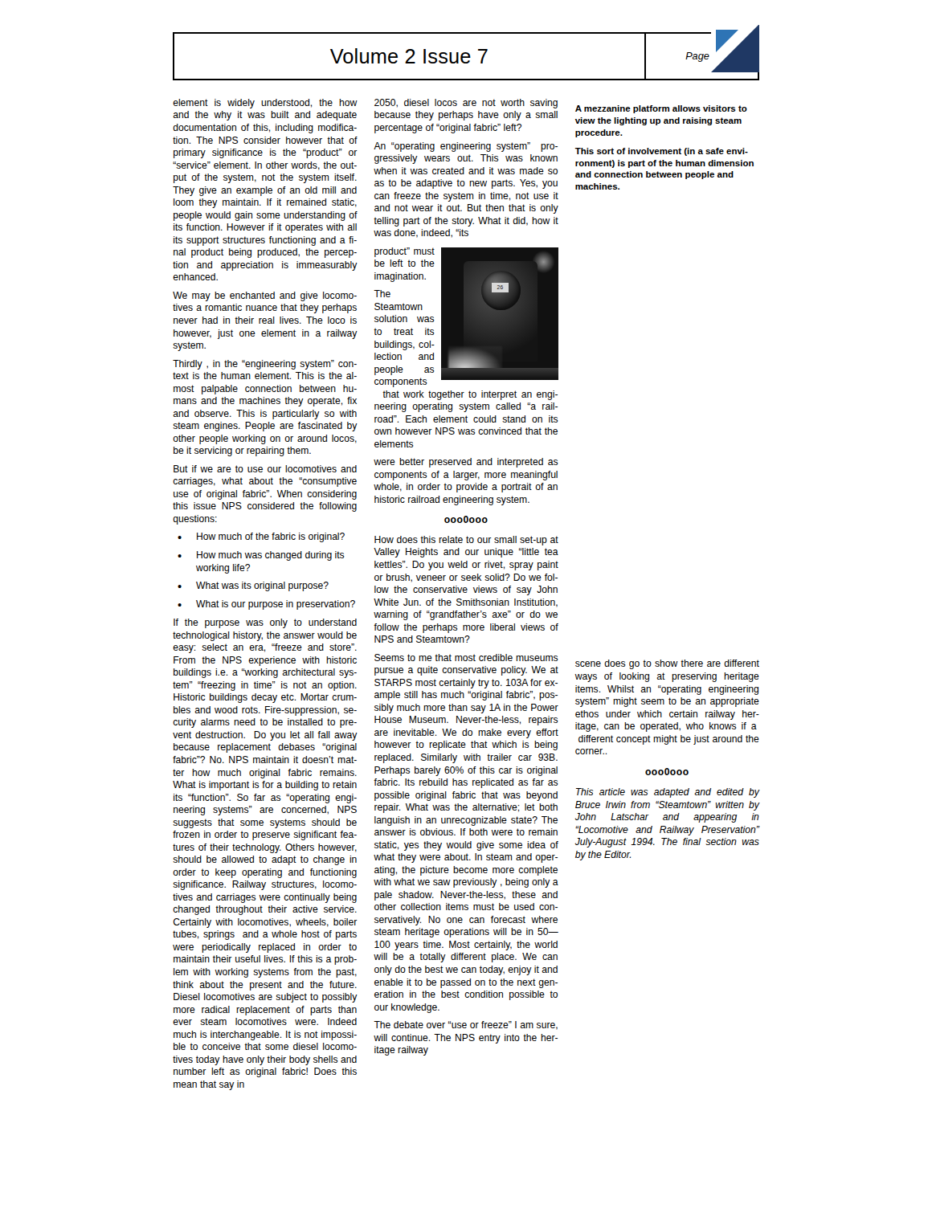Volume 2 Issue 7
Page 3
element is widely understood, the how and the why it was built and adequate documentation of this, including modification. The NPS consider however that of primary significance is the “product” or “service” element. In other words, the output of the system, not the system itself. They give an example of an old mill and loom they maintain. If it remained static, people would gain some understanding of its function. However if it operates with all its support structures functioning and a final product being produced, the perception and appreciation is immeasurably enhanced.
We may be enchanted and give locomotives a romantic nuance that they perhaps never had in their real lives. The loco is however, just one element in a railway system.
Thirdly , in the “engineering system” context is the human element. This is the almost palpable connection between humans and the machines they operate, fix and observe. This is particularly so with steam engines. People are fascinated by other people working on or around locos, be it servicing or repairing them.
But if we are to use our locomotives and carriages, what about the “consumptive use of original fabric”. When considering this issue NPS considered the following questions:
How much of the fabric is original?
How much was changed during its working life?
What was its original purpose?
What is our purpose in preservation?
If the purpose was only to understand technological history, the answer would be easy: select an era, “freeze and store”. From the NPS experience with historic buildings i.e. a “working architectural system” “freezing in time” is not an option. Historic buildings decay etc. Mortar crumbles and wood rots. Fire-suppression, security alarms need to be installed to prevent destruction. Do you let all fall away because replacement debases “original fabric”? No. NPS maintain it doesn’t matter how much original fabric remains. What is important is for a building to retain its “function”. So far as “operating engineering systems” are concerned, NPS suggests that some systems should be frozen in order to preserve significant features of their technology. Others however, should be allowed to adapt to change in order to keep operating and functioning significance. Railway structures, locomotives and carriages were continually being changed throughout their active service. Certainly with locomotives, wheels, boiler tubes, springs and a whole host of parts were periodically replaced in order to maintain their useful lives. If this is a problem with working systems from the past, think about the present and the future. Diesel locomotives are subject to possibly more radical replacement of parts than ever steam locomotives were. Indeed much is interchangeable. It is not impossible to conceive that some diesel locomotives today have only their body shells and number left as original fabric! Does this mean that say in
2050, diesel locos are not worth saving because they perhaps have only a small percentage of “original fabric” left?
An “operating engineering system” progressively wears out. This was known when it was created and it was made so as to be adaptive to new parts. Yes, you can freeze the system in time, not use it and not wear it out. But then that is only telling part of the story. What it did, how it was done, indeed, “its
26
product” must be left to the imagination.
The Steamtown solution was to treat its buildings, collection and people as components that work together to interpret an engineering operating system called “a railroad”. Each element could stand on its own however NPS was convinced that the elements
were better preserved and interpreted as components of a larger, more meaningful whole, in order to provide a portrait of an historic railroad engineering system.
ooo0ooo
How does this relate to our small set-up at Valley Heights and our unique “little tea kettles”. Do you weld or rivet, spray paint or brush, veneer or seek solid? Do we follow the conservative views of say John White Jun. of the Smithsonian Institution, warning of “grandfather’s axe” or do we follow the perhaps more liberal views of NPS and Steamtown?
Seems to me that most credible museums pursue a quite conservative policy. We at STARPS most certainly try to. 103A for example still has much “original fabric”, possibly much more than say 1A in the Power House Museum. Never-the-less, repairs are inevitable. We do make every effort however to replicate that which is being replaced. Similarly with trailer car 93B. Perhaps barely 60% of this car is original fabric. Its rebuild has replicated as far as possible original fabric that was beyond repair. What was the alternative; let both languish in an unrecognizable state? The answer is obvious. If both were to remain static, yes they would give some idea of what they were about. In steam and operating, the picture become more complete with what we saw previously , being only a pale shadow. Never-the-less, these and other collection items must be used conservatively. No one can forecast where steam heritage operations will be in 50—100 years time. Most certainly, the world will be a totally different place. We can only do the best we can today, enjoy it and enable it to be passed on to the next generation in the best condition possible to our knowledge.
The debate over “use or freeze” I am sure, will continue. The NPS entry into the heritage railway
A mezzanine platform allows visitors to view the lighting up and raising steam procedure.
This sort of involvement (in a safe environment) is part of the human dimension and connection between people and machines.
scene does go to show there are different ways of looking at preserving heritage items. Whilst an “operating engineering system” might seem to be an appropriate ethos under which certain railway heritage, can be operated, who knows if a different concept might be just around the corner..
ooo0ooo
This article was adapted and edited by Bruce Irwin from “Steamtown” written by John Latschar and appearing in “Locomotive and Railway Preservation” July-August 1994. The final section was by the Editor.